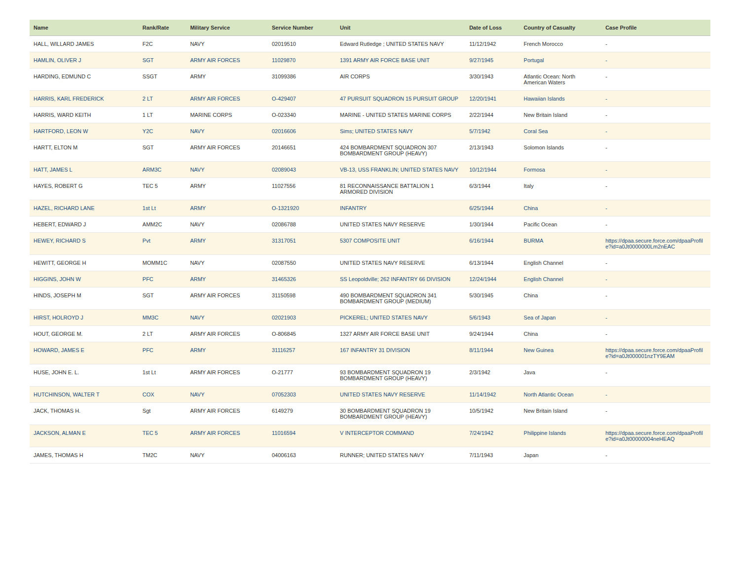| Name | Rank/Rate | Military Service | Service Number | Unit | Date of Loss | Country of Casualty | Case Profile |
| --- | --- | --- | --- | --- | --- | --- | --- |
| HALL, WILLARD JAMES | F2C | NAVY | 02019510 | Edward Rutledge ; UNITED STATES NAVY | 11/12/1942 | French Morocco | - |
| HAMLIN, OLIVER J | SGT | ARMY AIR FORCES | 11029870 | 1391 ARMY AIR FORCE BASE UNIT | 9/27/1945 | Portugal | - |
| HARDING, EDMUND C | SSGT | ARMY | 31099386 | AIR CORPS | 3/30/1943 | Atlantic Ocean: North American Waters | - |
| HARRIS, KARL FREDERICK | 2 LT | ARMY AIR FORCES | O-429407 | 47 PURSUIT SQUADRON 15 PURSUIT GROUP | 12/20/1941 | Hawaiian Islands | - |
| HARRIS, WARD KEITH | 1 LT | MARINE CORPS | O-023340 | MARINE - UNITED STATES MARINE CORPS | 2/22/1944 | New Britain Island | - |
| HARTFORD, LEON W | Y2C | NAVY | 02016606 | Sims; UNITED STATES NAVY | 5/7/1942 | Coral Sea | - |
| HARTT, ELTON M | SGT | ARMY AIR FORCES | 20146651 | 424 BOMBARDMENT SQUADRON 307 BOMBARDMENT GROUP (HEAVY) | 2/13/1943 | Solomon Islands | - |
| HATT, JAMES L | ARM3C | NAVY | 02089043 | VB-13, USS FRANKLIN; UNITED STATES NAVY | 10/12/1944 | Formosa | - |
| HAYES, ROBERT G | TEC 5 | ARMY | 11027556 | 81 RECONNAISSANCE BATTALION 1 ARMORED DIVISION | 6/3/1944 | Italy | - |
| HAZEL, RICHARD LANE | 1st Lt | ARMY | O-1321920 | INFANTRY | 6/25/1944 | China | - |
| HEBERT, EDWARD J | AMM2C | NAVY | 02086788 | UNITED STATES NAVY RESERVE | 1/30/1944 | Pacific Ocean | - |
| HEWEY, RICHARD S | Pvt | ARMY | 31317051 | 5307 COMPOSITE UNIT | 6/16/1944 | BURMA | https://dpaa.secure.force.com/dpaaProfile?id=a0Jt0000000Lm2nEAC |
| HEWITT, GEORGE H | MOMM1C | NAVY | 02087550 | UNITED STATES NAVY RESERVE | 6/13/1944 | English Channel | - |
| HIGGINS, JOHN W | PFC | ARMY | 31465326 | SS Leopoldville; 262 INFANTRY 66 DIVISION | 12/24/1944 | English Channel | - |
| HINDS, JOSEPH M | SGT | ARMY AIR FORCES | 31150598 | 490 BOMBARDMENT SQUADRON 341 BOMBARDMENT GROUP (MEDIUM) | 5/30/1945 | China | - |
| HIRST, HOLROYD J | MM3C | NAVY | 02021903 | PICKEREL; UNITED STATES NAVY | 5/6/1943 | Sea of Japan | - |
| HOUT, GEORGE M. | 2 LT | ARMY AIR FORCES | O-806845 | 1327 ARMY AIR FORCE BASE UNIT | 9/24/1944 | China | - |
| HOWARD, JAMES E | PFC | ARMY | 31116257 | 167 INFANTRY 31 DIVISION | 8/11/1944 | New Guinea | https://dpaa.secure.force.com/dpaaProfile?id=a0Jt000001nzTY9EAM |
| HUSE, JOHN E. L. | 1st Lt | ARMY AIR FORCES | O-21777 | 93 BOMBARDMENT SQUADRON 19 BOMBARDMENT GROUP (HEAVY) | 2/3/1942 | Java | - |
| HUTCHINSON, WALTER T | COX | NAVY | 07052303 | UNITED STATES NAVY RESERVE | 11/14/1942 | North Atlantic Ocean | - |
| JACK, THOMAS H. | Sgt | ARMY AIR FORCES | 6149279 | 30 BOMBARDMENT SQUADRON 19 BOMBARDMENT GROUP (HEAVY) | 10/5/1942 | New Britain Island | - |
| JACKSON, ALMAN E | TEC 5 | ARMY AIR FORCES | 11016594 | V INTERCEPTOR COMMAND | 7/24/1942 | Philippine Islands | https://dpaa.secure.force.com/dpaaProfile?id=a0Jt00000004neHEAQ |
| JAMES, THOMAS H | TM2C | NAVY | 04006163 | RUNNER; UNITED STATES NAVY | 7/11/1943 | Japan | - |